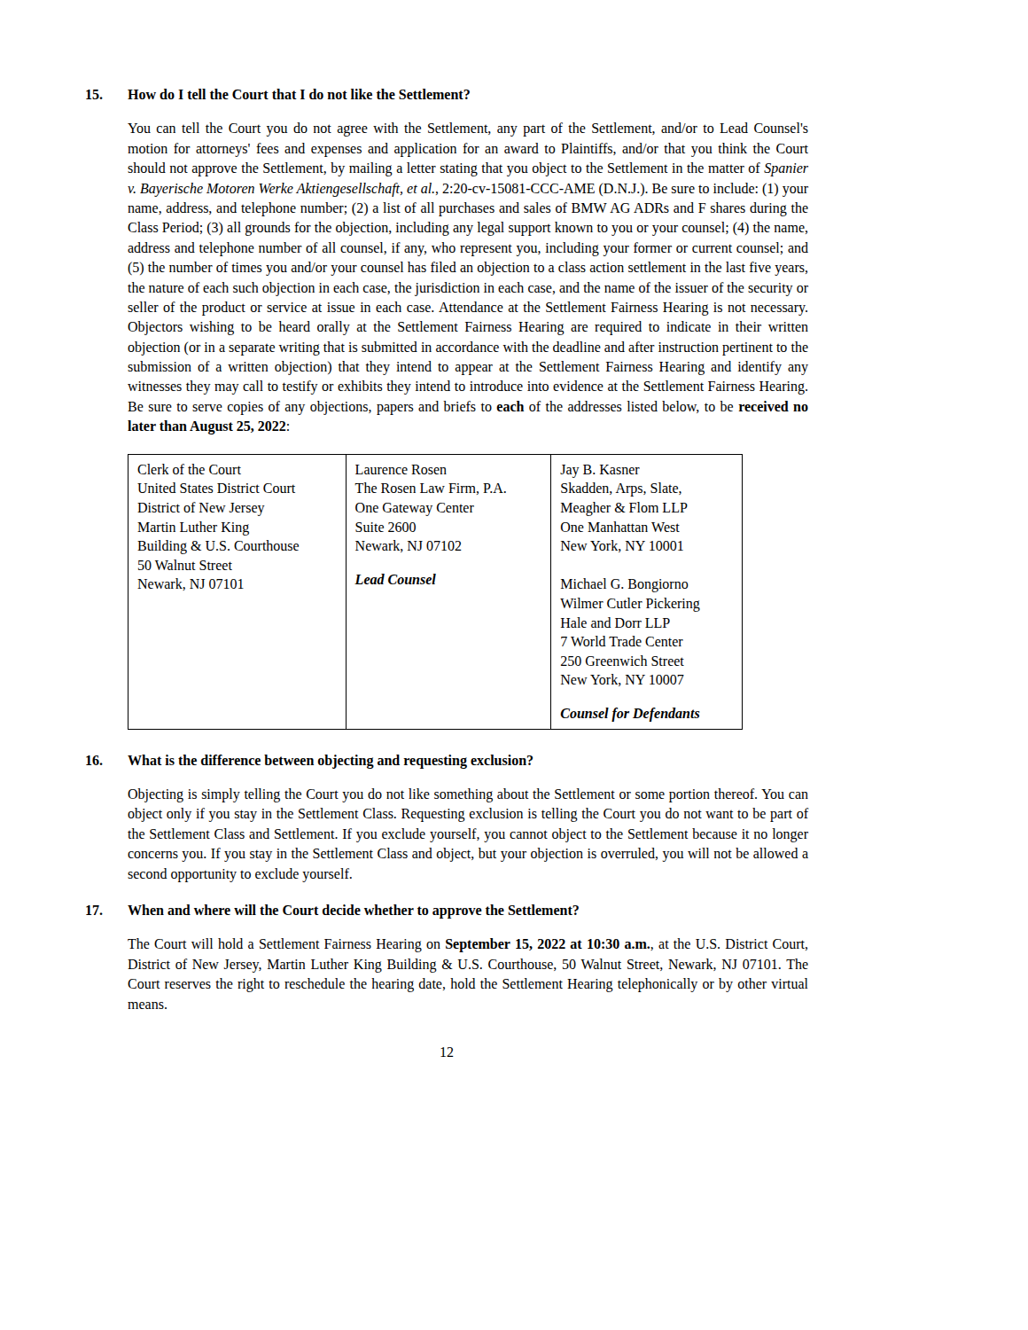15.
How do I tell the Court that I do not like the Settlement?
You can tell the Court you do not agree with the Settlement, any part of the Settlement, and/or to Lead Counsel's motion for attorneys' fees and expenses and application for an award to Plaintiffs, and/or that you think the Court should not approve the Settlement, by mailing a letter stating that you object to the Settlement in the matter of Spanier v. Bayerische Motoren Werke Aktiengesellschaft, et al., 2:20-cv-15081-CCC-AME (D.N.J.). Be sure to include: (1) your name, address, and telephone number; (2) a list of all purchases and sales of BMW AG ADRs and F shares during the Class Period; (3) all grounds for the objection, including any legal support known to you or your counsel; (4) the name, address and telephone number of all counsel, if any, who represent you, including your former or current counsel; and (5) the number of times you and/or your counsel has filed an objection to a class action settlement in the last five years, the nature of each such objection in each case, the jurisdiction in each case, and the name of the issuer of the security or seller of the product or service at issue in each case. Attendance at the Settlement Fairness Hearing is not necessary. Objectors wishing to be heard orally at the Settlement Fairness Hearing are required to indicate in their written objection (or in a separate writing that is submitted in accordance with the deadline and after instruction pertinent to the submission of a written objection) that they intend to appear at the Settlement Fairness Hearing and identify any witnesses they may call to testify or exhibits they intend to introduce into evidence at the Settlement Fairness Hearing. Be sure to serve copies of any objections, papers and briefs to each of the addresses listed below, to be received no later than August 25, 2022:
| Clerk of the Court United States District Court District of New Jersey Martin Luther King Building & U.S. Courthouse 50 Walnut Street Newark, NJ 07101 | Laurence Rosen The Rosen Law Firm, P.A. One Gateway Center Suite 2600 Newark, NJ 07102 Lead Counsel | Jay B. Kasner Skadden, Arps, Slate, Meagher & Flom LLP One Manhattan West New York, NY 10001 Michael G. Bongiorno Wilmer Cutler Pickering Hale and Dorr LLP 7 World Trade Center 250 Greenwich Street New York, NY 10007 Counsel for Defendants |
16.
What is the difference between objecting and requesting exclusion?
Objecting is simply telling the Court you do not like something about the Settlement or some portion thereof. You can object only if you stay in the Settlement Class. Requesting exclusion is telling the Court you do not want to be part of the Settlement Class and Settlement. If you exclude yourself, you cannot object to the Settlement because it no longer concerns you. If you stay in the Settlement Class and object, but your objection is overruled, you will not be allowed a second opportunity to exclude yourself.
17.
When and where will the Court decide whether to approve the Settlement?
The Court will hold a Settlement Fairness Hearing on September 15, 2022 at 10:30 a.m., at the U.S. District Court, District of New Jersey, Martin Luther King Building & U.S. Courthouse, 50 Walnut Street, Newark, NJ 07101. The Court reserves the right to reschedule the hearing date, hold the Settlement Hearing telephonically or by other virtual means.
12